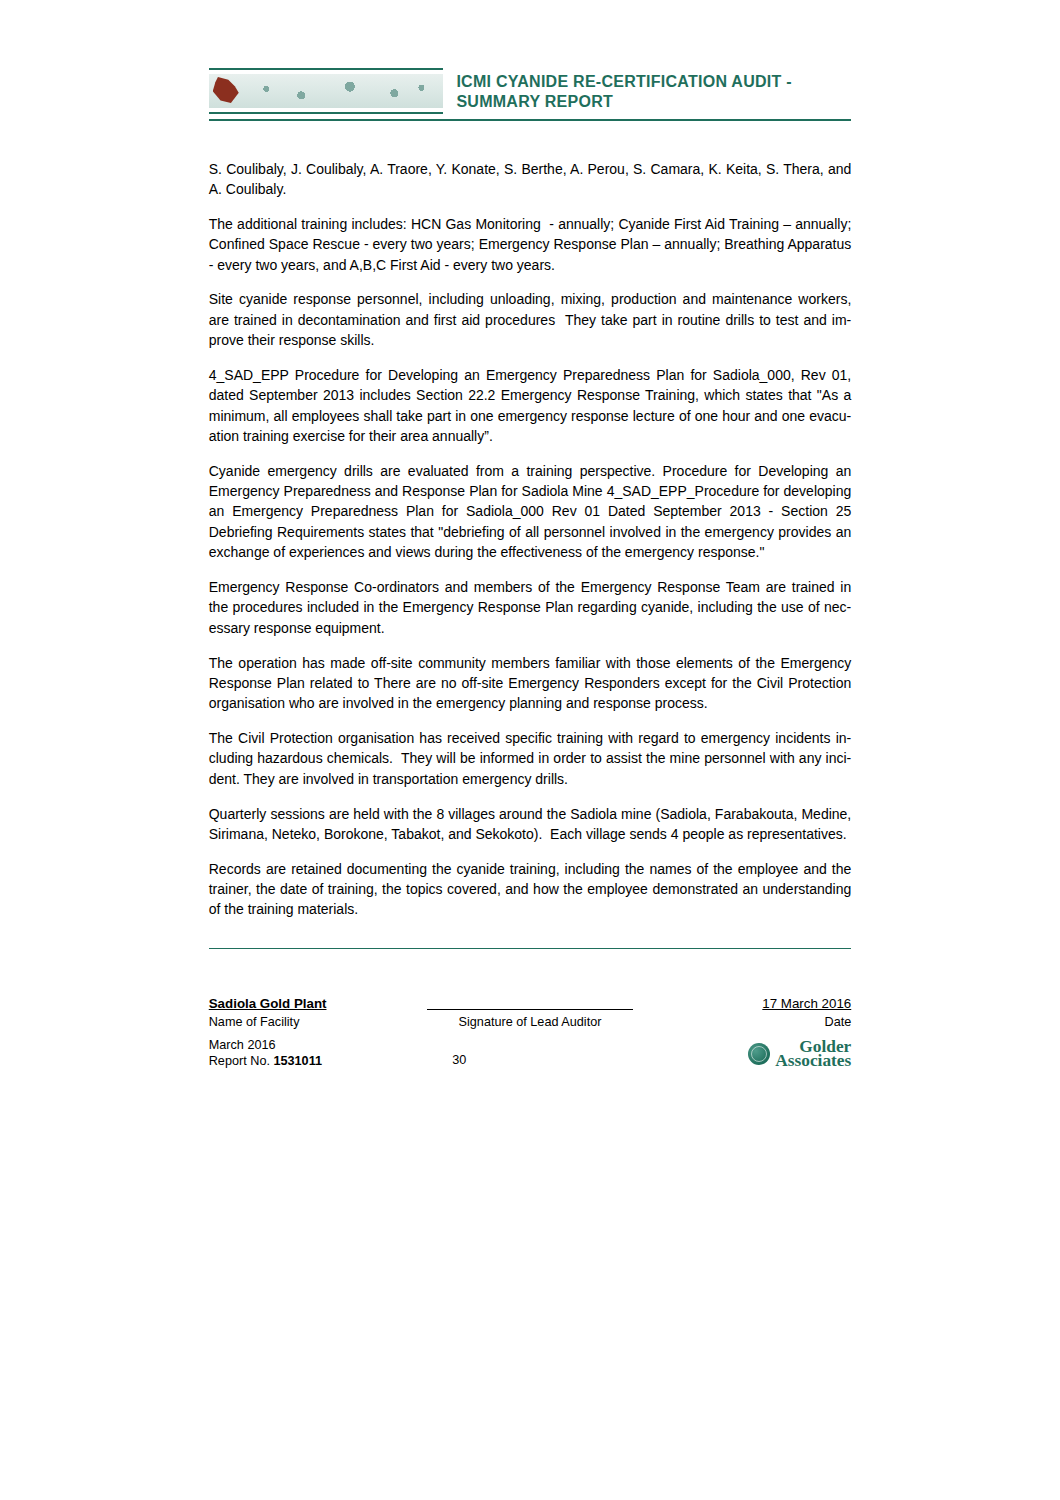ICMI CYANIDE RE-CERTIFICATION AUDIT - SUMMARY REPORT
S. Coulibaly, J. Coulibaly, A. Traore, Y. Konate, S. Berthe, A. Perou, S. Camara, K. Keita, S. Thera, and A. Coulibaly.
The additional training includes: HCN Gas Monitoring - annually; Cyanide First Aid Training – annually; Confined Space Rescue - every two years; Emergency Response Plan – annually; Breathing Apparatus - every two years, and A,B,C First Aid - every two years.
Site cyanide response personnel, including unloading, mixing, production and maintenance workers, are trained in decontamination and first aid procedures They take part in routine drills to test and improve their response skills.
4_SAD_EPP Procedure for Developing an Emergency Preparedness Plan for Sadiola_000, Rev 01, dated September 2013 includes Section 22.2 Emergency Response Training, which states that "As a minimum, all employees shall take part in one emergency response lecture of one hour and one evacuation training exercise for their area annually”.
Cyanide emergency drills are evaluated from a training perspective. Procedure for Developing an Emergency Preparedness and Response Plan for Sadiola Mine 4_SAD_EPP_Procedure for developing an Emergency Preparedness Plan for Sadiola_000 Rev 01 Dated September 2013 - Section 25 Debriefing Requirements states that "debriefing of all personnel involved in the emergency provides an exchange of experiences and views during the effectiveness of the emergency response."
Emergency Response Co-ordinators and members of the Emergency Response Team are trained in the procedures included in the Emergency Response Plan regarding cyanide, including the use of necessary response equipment.
The operation has made off-site community members familiar with those elements of the Emergency Response Plan related to There are no off-site Emergency Responders except for the Civil Protection organisation who are involved in the emergency planning and response process.
The Civil Protection organisation has received specific training with regard to emergency incidents including hazardous chemicals. They will be informed in order to assist the mine personnel with any incident. They are involved in transportation emergency drills.
Quarterly sessions are held with the 8 villages around the Sadiola mine (Sadiola, Farabakouta, Medine, Sirimana, Neteko, Borokone, Tabakot, and Sekokoto). Each village sends 4 people as representatives.
Records are retained documenting the cyanide training, including the names of the employee and the trainer, the date of training, the topics covered, and how the employee demonstrated an understanding of the training materials.
Sadiola Gold Plant
Name of Facility
  
Signature of Lead Auditor
17 March 2016
Date
March 2016
Report No. 1531011
30
Golder
Associates